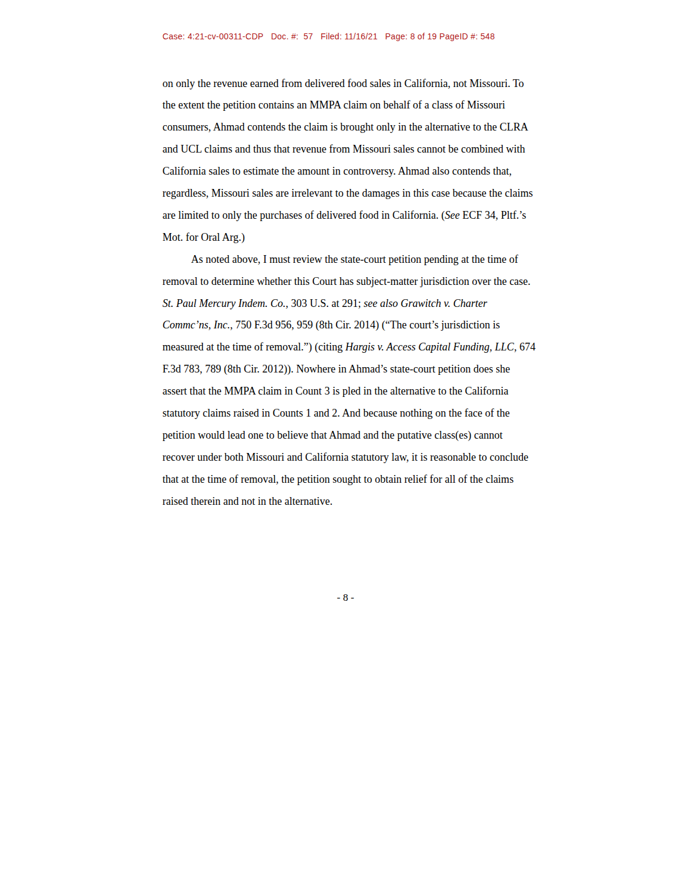Case: 4:21-cv-00311-CDP Doc. #: 57 Filed: 11/16/21 Page: 8 of 19 PageID #: 548
on only the revenue earned from delivered food sales in California, not Missouri. To the extent the petition contains an MMPA claim on behalf of a class of Missouri consumers, Ahmad contends the claim is brought only in the alternative to the CLRA and UCL claims and thus that revenue from Missouri sales cannot be combined with California sales to estimate the amount in controversy. Ahmad also contends that, regardless, Missouri sales are irrelevant to the damages in this case because the claims are limited to only the purchases of delivered food in California. (See ECF 34, Pltf.’s Mot. for Oral Arg.)
As noted above, I must review the state-court petition pending at the time of removal to determine whether this Court has subject-matter jurisdiction over the case. St. Paul Mercury Indem. Co., 303 U.S. at 291; see also Grawitch v. Charter Commc’ns, Inc., 750 F.3d 956, 959 (8th Cir. 2014) (“The court’s jurisdiction is measured at the time of removal.”) (citing Hargis v. Access Capital Funding, LLC, 674 F.3d 783, 789 (8th Cir. 2012)). Nowhere in Ahmad’s state-court petition does she assert that the MMPA claim in Count 3 is pled in the alternative to the California statutory claims raised in Counts 1 and 2. And because nothing on the face of the petition would lead one to believe that Ahmad and the putative class(es) cannot recover under both Missouri and California statutory law, it is reasonable to conclude that at the time of removal, the petition sought to obtain relief for all of the claims raised therein and not in the alternative.
- 8 -